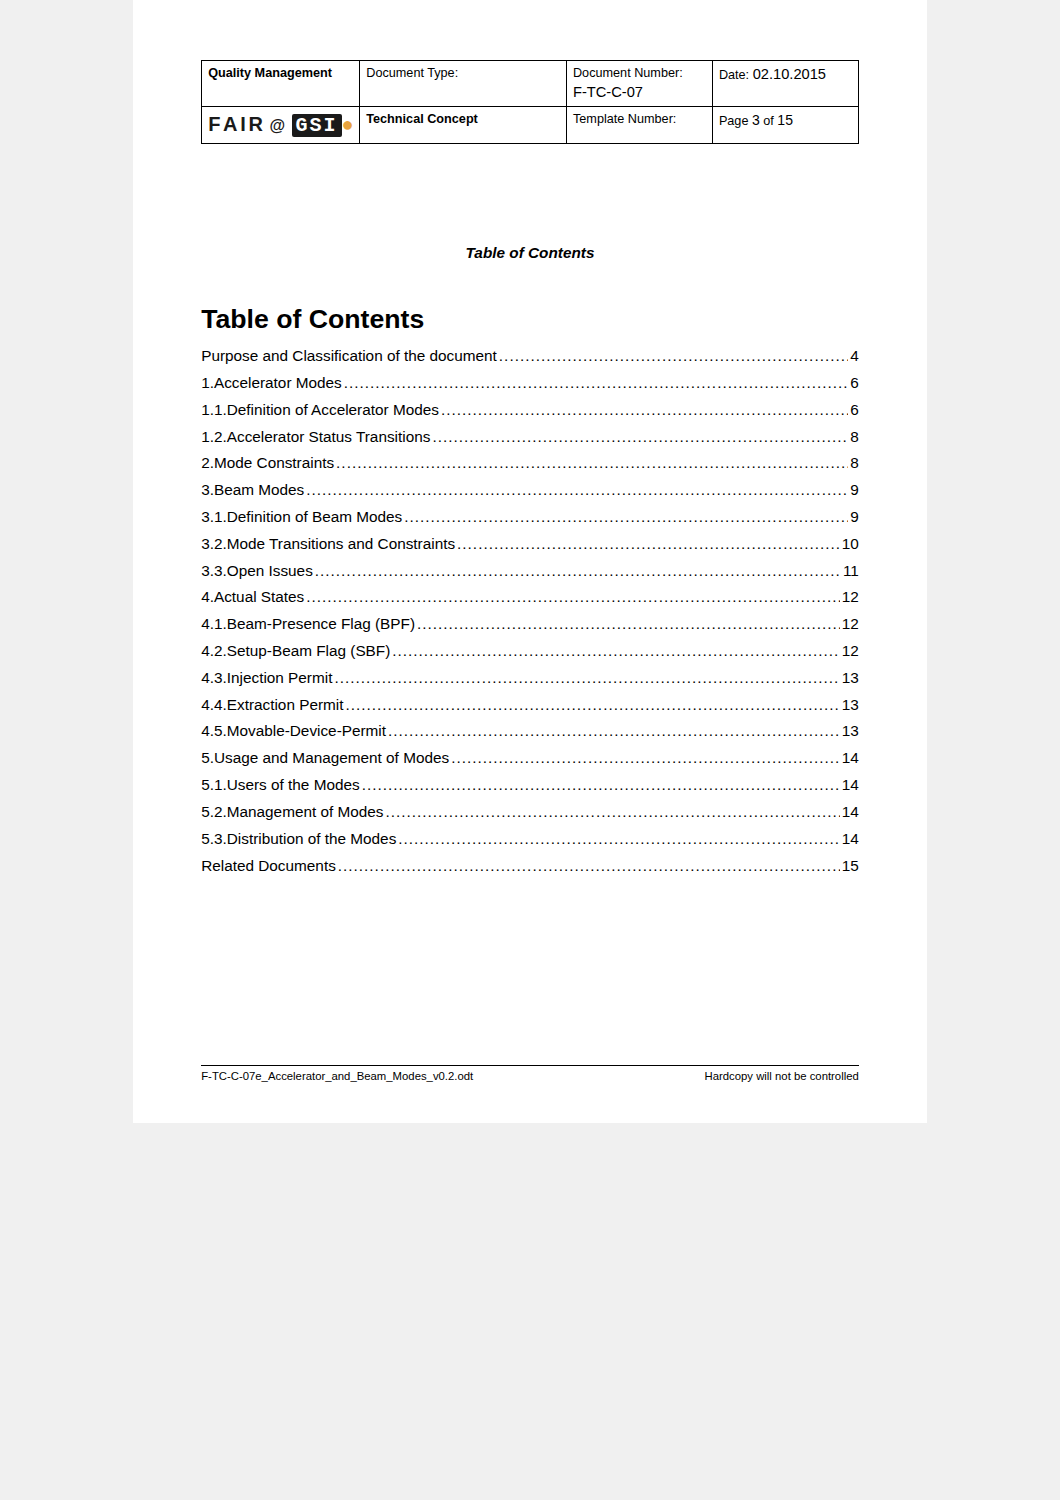| Quality Management | Document Type: | Document Number: F-TC-C-07 | Date: 02.10.2015 |
| F A I R @ GSI ● | Technical Concept | Template Number: | Page 3 of 15 |
Table of Contents
Table of Contents
Purpose and Classification of the document.................................................................................. 4
1.Accelerator Modes..................................................................................................................... 6
1.1.Definition of Accelerator Modes............................................................................................ 6
1.2.Accelerator Status Transitions.............................................................................................. 8
2.Mode Constraints....................................................................................................................... 8
3.Beam Modes............................................................................................................................. 9
3.1.Definition of Beam Modes.................................................................................................... 9
3.2.Mode Transitions and Constraints....................................................................................... 10
3.3.Open Issues................................................................................................................. 11
4.Actual States............................................................................................................................. 12
4.1.Beam-Presence Flag (BPF).............................................................................................. 12
4.2.Setup-Beam Flag (SBF)..................................................................................................... 12
4.3.Injection Permit.............................................................................................................. 13
4.4.Extraction Permit............................................................................................................ 13
4.5.Movable-Device-Permit..................................................................................................... 13
5.Usage and Management of Modes......................................................................................... 14
5.1.Users of the Modes................................................................................................................ 14
5.2.Management of Modes.......................................................................................................... 14
5.3.Distribution of the Modes.................................................................................................... 14
Related Documents..................................................................................................................... 15
F-TC-C-07e_Accelerator_and_Beam_Modes_v0.2.odt Hardcopy will not be controlled